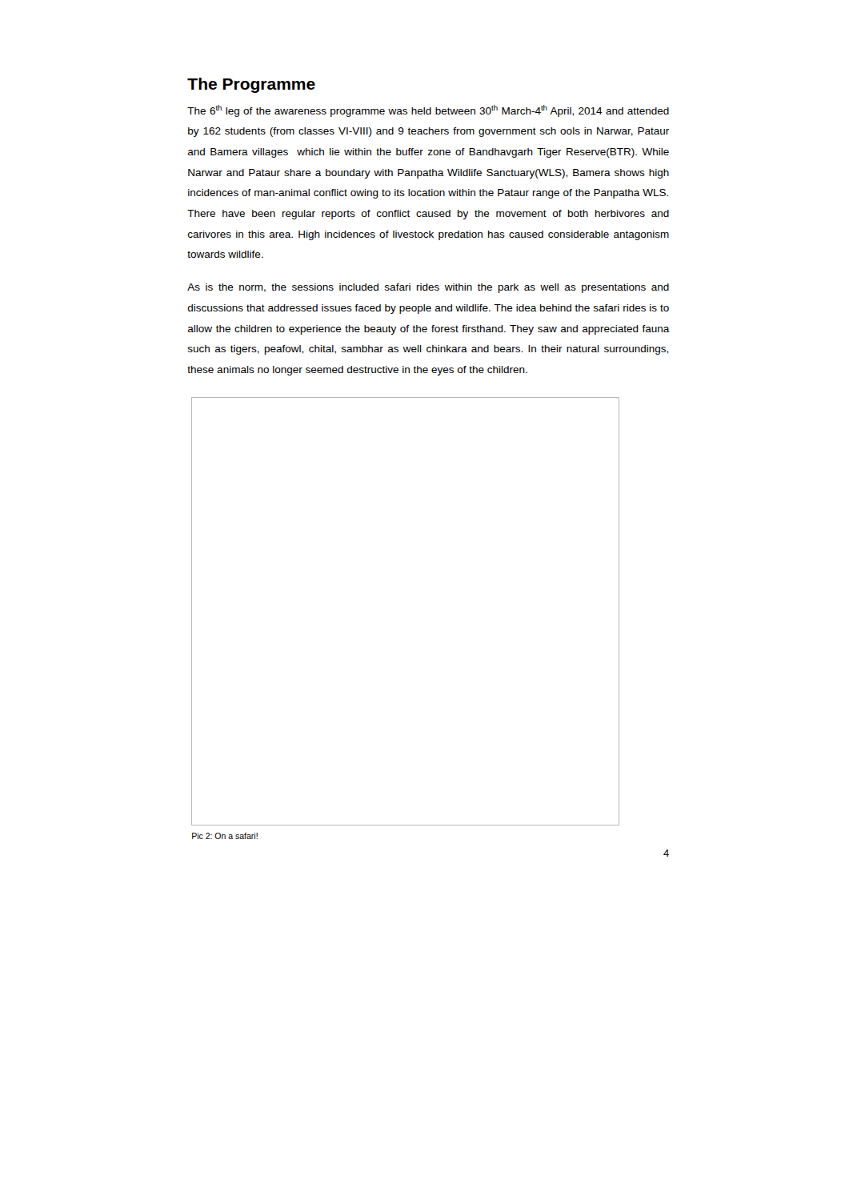The Programme
The 6th leg of the awareness programme was held between 30th March-4th April, 2014 and attended by 162 students (from classes VI-VIII) and 9 teachers from government sch ools in Narwar, Pataur and Bamera villages which lie within the buffer zone of Bandhavgarh Tiger Reserve(BTR). While Narwar and Pataur share a boundary with Panpatha Wildlife Sanctuary(WLS), Bamera shows high incidences of man-animal conflict owing to its location within the Pataur range of the Panpatha WLS. There have been regular reports of conflict caused by the movement of both herbivores and carivores in this area. High incidences of livestock predation has caused considerable antagonism towards wildlife.
As is the norm, the sessions included safari rides within the park as well as presentations and discussions that addressed issues faced by people and wildlife. The idea behind the safari rides is to allow the children to experience the beauty of the forest firsthand. They saw and appreciated fauna such as tigers, peafowl, chital, sambhar as well chinkara and bears. In their natural surroundings, these animals no longer seemed destructive in the eyes of the children.
Pic 2: On a safari!
4